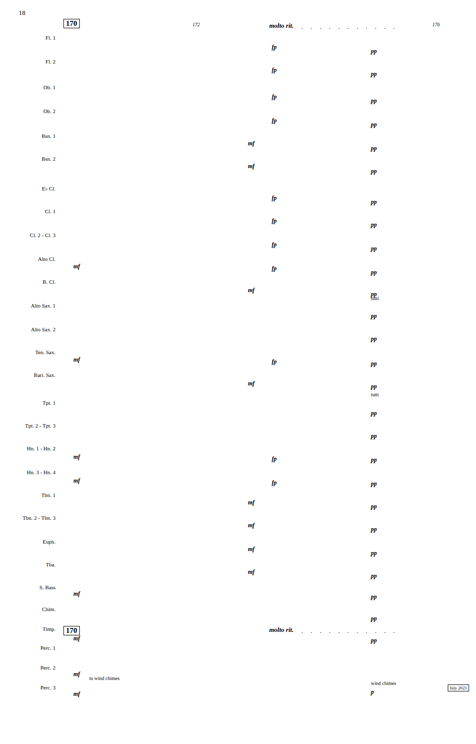18
170
170
172
176
molto rit.
. . . . . . . . . . .
molto rit.
. . . . . . . . . . .
Fl. 1
Fl. 2
Ob. 1
Ob. 2
Bsn. 1
Bsn. 2
E♭ Cl.
Cl. 1
Cl. 2 - Cl. 3
Alto Cl.
B. Cl.
Alto Sax. 1
Alto Sax. 2
Ten. Sax.
Bari. Sax.
Tpt. 1
Tpt. 2 - Tpt. 3
Hn. 1 - Hn. 2
Hn. 3 - Hn. 4
Tbn. 1
Tbn. 2 - Tbn. 3
Euph.
Tba.
S. Bass
Chim.
Timp.
Perc. 1
Perc. 2
Perc. 3
fp
pp
fp
pp
fp
pp
fp
pp
mf
pp
mf
pp
fp
pp
fp
pp
fp
pp
mf
fp
pp
mf
pp
tutti
pp
pp
mf
fp
pp
mf
pp
tutti
pp
pp
mf
fp
pp
mf
fp
pp
mf
pp
mf
pp
mf
pp
mf
pp
mf
pp
pp
mf
pp
mf
to wind chimes
mf
wind chimes
p
July 2021